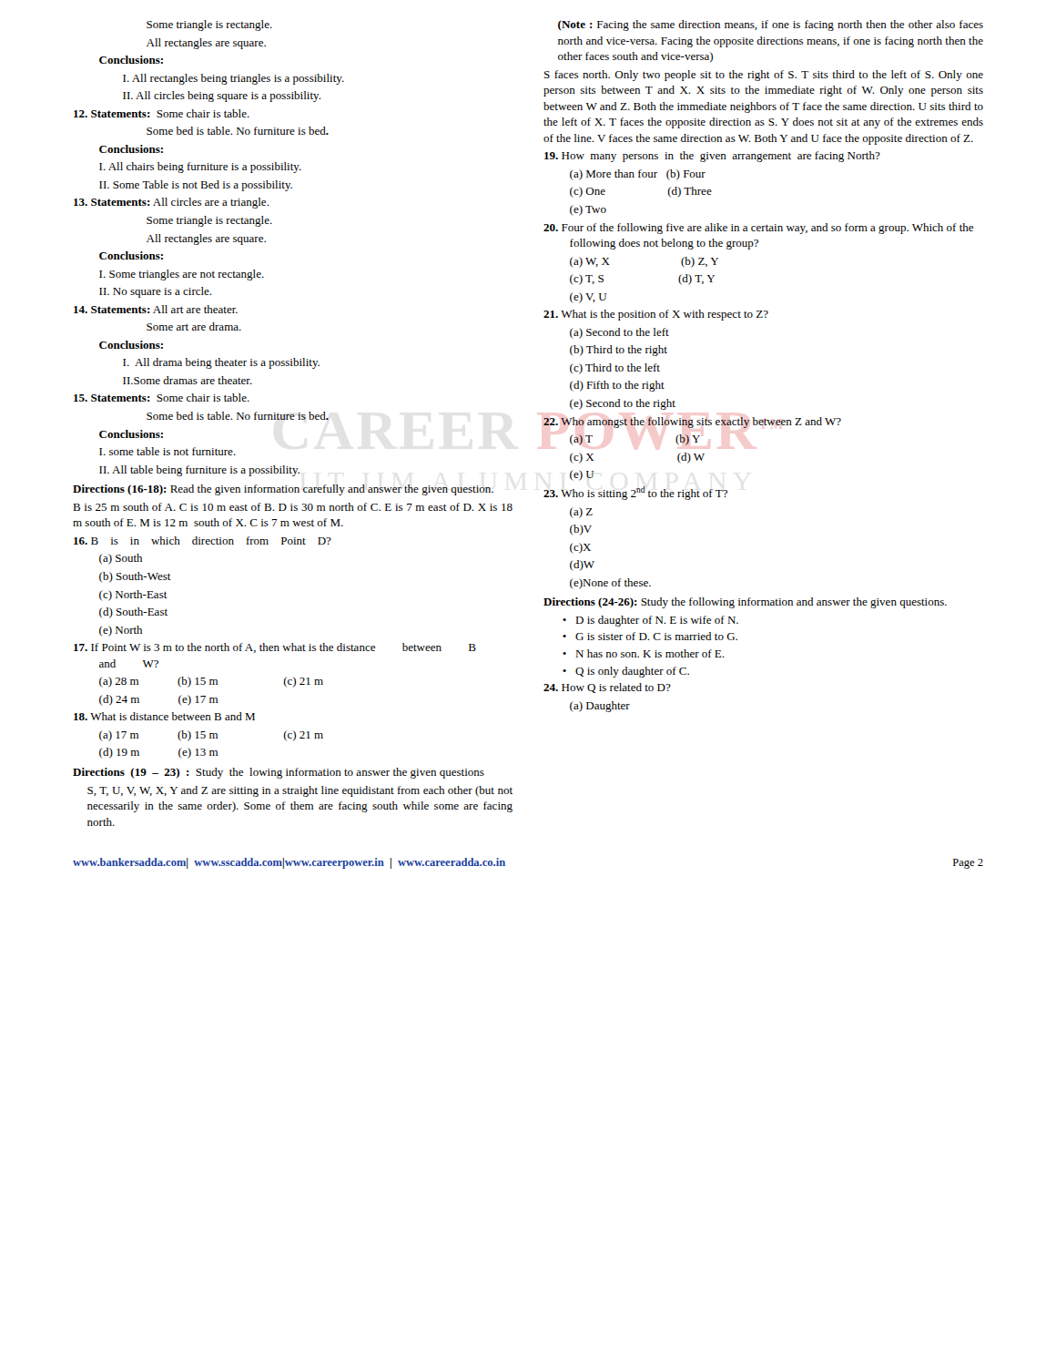CAREER POWER TM
IIT IIM ALUMNI COMPANY
Some triangle is rectangle.
All rectangles are square.
Conclusions:
I. All rectangles being triangles is a possibility.
II. All circles being square is a possibility.
12. Statements: Some chair is table.
Some bed is table. No furniture is bed.
Conclusions:
I. All chairs being furniture is a possibility.
II. Some Table is not Bed is a possibility.
13. Statements: All circles are a triangle.
Some triangle is rectangle.
All rectangles are square.
Conclusions:
I. Some triangles are not rectangle.
II. No square is a circle.
14. Statements: All art are theater.
Some art are drama.
Conclusions:
I. All drama being theater is a possibility.
II.Some dramas are theater.
15. Statements: Some chair is table.
Some bed is table. No furniture is bed.
Conclusions:
I. some table is not furniture.
II. All table being furniture is a possibility.
Directions (16-18): Read the given information carefully and answer the given question.
B is 25 m south of A. C is 10 m east of B. D is 30 m north of C. E is 7 m east of D. X is 18 m south of E. M is 12 m south of X. C is 7 m west of M.
16. B is in which direction from Point D?
(a) South
(b) South-West
(c) North-East
(d) South-East
(e) North
17. If Point W is 3 m to the north of A, then what is the distance between B and W?
(a) 28 m (b) 15 m (c) 21 m
(d) 24 m (e) 17 m
18. What is distance between B and M
(a) 17 m (b) 15 m (c) 21 m
(d) 19 m (e) 13 m
Directions (19 – 23) : Study the lowing information to answer the given questions
S, T, U, V, W, X, Y and Z are sitting in a straight line equidistant from each other (but not necessarily in the same order). Some of them are facing south while some are facing north.
(Note : Facing the same direction means, if one is facing north then the other also faces north and vice-versa. Facing the opposite directions means, if one is facing north then the other faces south and vice-versa)
S faces north. Only two people sit to the right of S. T sits third to the left of S. Only one person sits between T and X. X sits to the immediate right of W. Only one person sits between W and Z. Both the immediate neighbors of T face the same direction. U sits third to the left of X. T faces the opposite direction as S. Y does not sit at any of the extremes ends of the line. V faces the same direction as W. Both Y and U face the opposite direction of Z.
19. How many persons in the given arrangement are facing North?
(a) More than four (b) Four
(c) One (d) Three
(e) Two
20. Four of the following five are alike in a certain way, and so form a group. Which of the following does not belong to the group?
(a) W, X (b) Z, Y
(c) T, S (d) T, Y
(e) V, U
21. What is the position of X with respect to Z?
(a) Second to the left
(b) Third to the right
(c) Third to the left
(d) Fifth to the right
(e) Second to the right
22. Who amongst the following sits exactly between Z and W?
(a) T (b) Y
(c) X (d) W
(e) U
23. Who is sitting 2nd to the right of T?
(a) Z
(b)V
(c)X
(d)W
(e)None of these.
Directions (24-26): Study the following information and answer the given questions.
D is daughter of N. E is wife of N.
G is sister of D. C is married to G.
N has no son. K is mother of E.
Q is only daughter of C.
24. How Q is related to D?
(a) Daughter
www.bankersadda.com| www.sscadda.com|www.careerpower.in | www.careeradda.co.in
Page 2